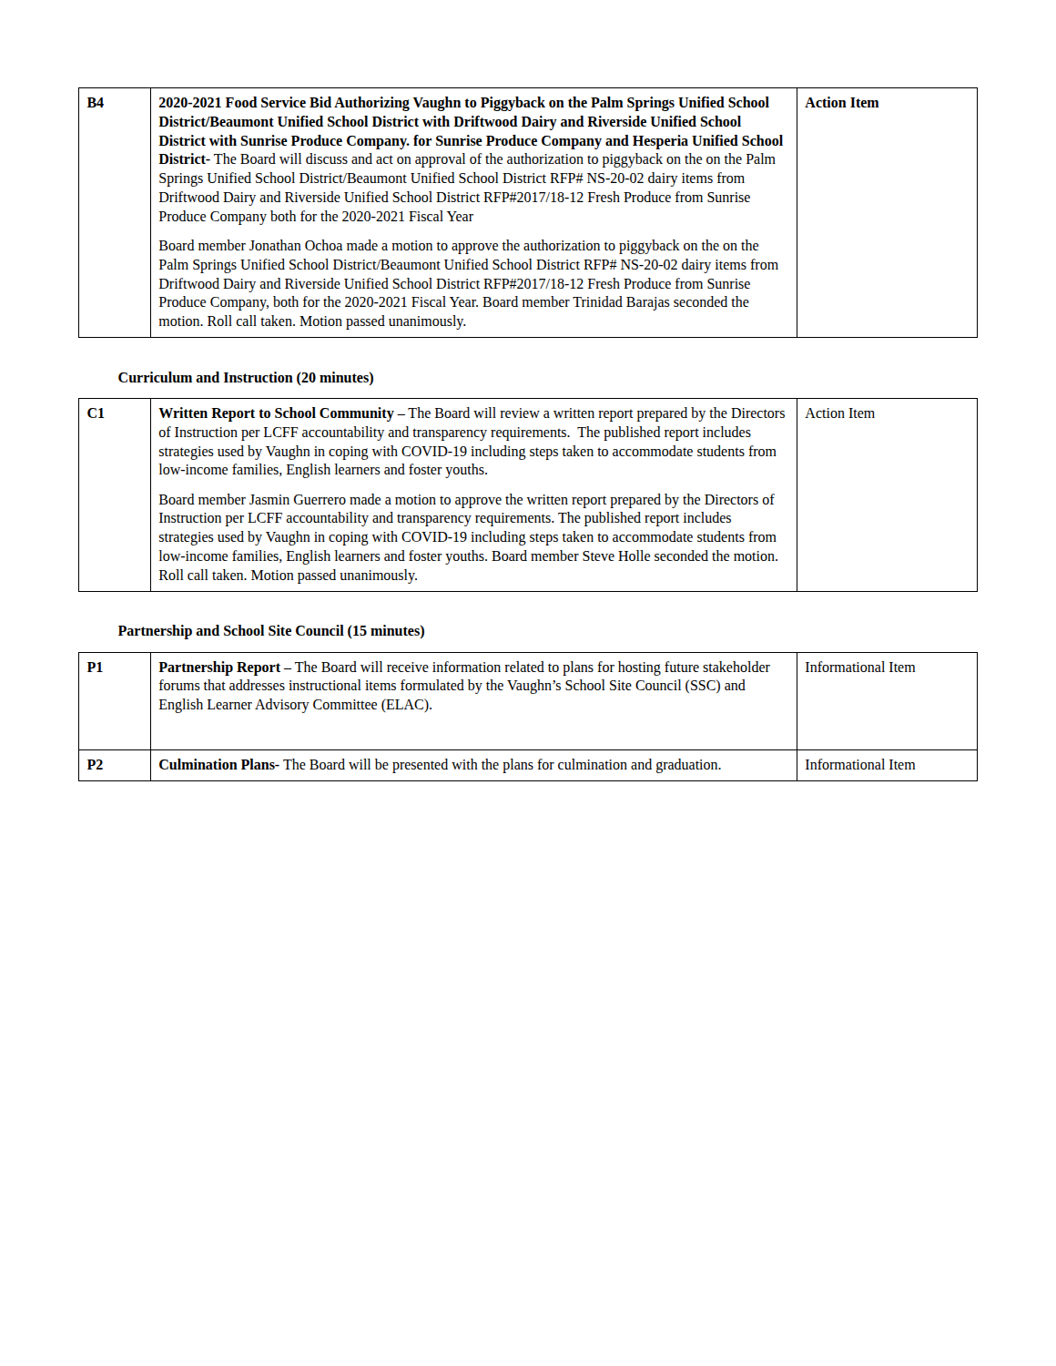| B4 | 2020-2021 Food Service Bid Authorizing Vaughn to Piggyback on the Palm Springs Unified School District/Beaumont Unified School District with Driftwood Dairy and Riverside Unified School District with Sunrise Produce Company. for Sunrise Produce Company and Hesperia Unified School District- The Board will discuss and act on approval of the authorization to piggyback on the on the Palm Springs Unified School District/Beaumont Unified School District RFP# NS-20-02 dairy items from Driftwood Dairy and Riverside Unified School District RFP#2017/18-12 Fresh Produce from Sunrise Produce Company both for the 2020-2021 Fiscal Year Board member Jonathan Ochoa made a motion to approve the authorization to piggyback on the on the Palm Springs Unified School District/Beaumont Unified School District RFP# NS-20-02 dairy items from Driftwood Dairy and Riverside Unified School District RFP#2017/18-12 Fresh Produce from Sunrise Produce Company, both for the 2020-2021 Fiscal Year. Board member Trinidad Barajas seconded the motion. Roll call taken. Motion passed unanimously. | Action Item |
Curriculum and Instruction (20 minutes)
| C1 | Written Report to School Community – The Board will review a written report prepared by the Directors of Instruction per LCFF accountability and transparency requirements. The published report includes strategies used by Vaughn in coping with COVID-19 including steps taken to accommodate students from low-income families, English learners and foster youths. Board member Jasmin Guerrero made a motion to approve the written report prepared by the Directors of Instruction per LCFF accountability and transparency requirements. The published report includes strategies used by Vaughn in coping with COVID-19 including steps taken to accommodate students from low-income families, English learners and foster youths. Board member Steve Holle seconded the motion. Roll call taken. Motion passed unanimously. | Action Item |
Partnership and School Site Council (15 minutes)
| P1 | Partnership Report – The Board will receive information related to plans for hosting future stakeholder forums that addresses instructional items formulated by the Vaughn’s School Site Council (SSC) and English Learner Advisory Committee (ELAC). | Informational Item |
| P2 | Culmination Plans- The Board will be presented with the plans for culmination and graduation. | Informational Item |